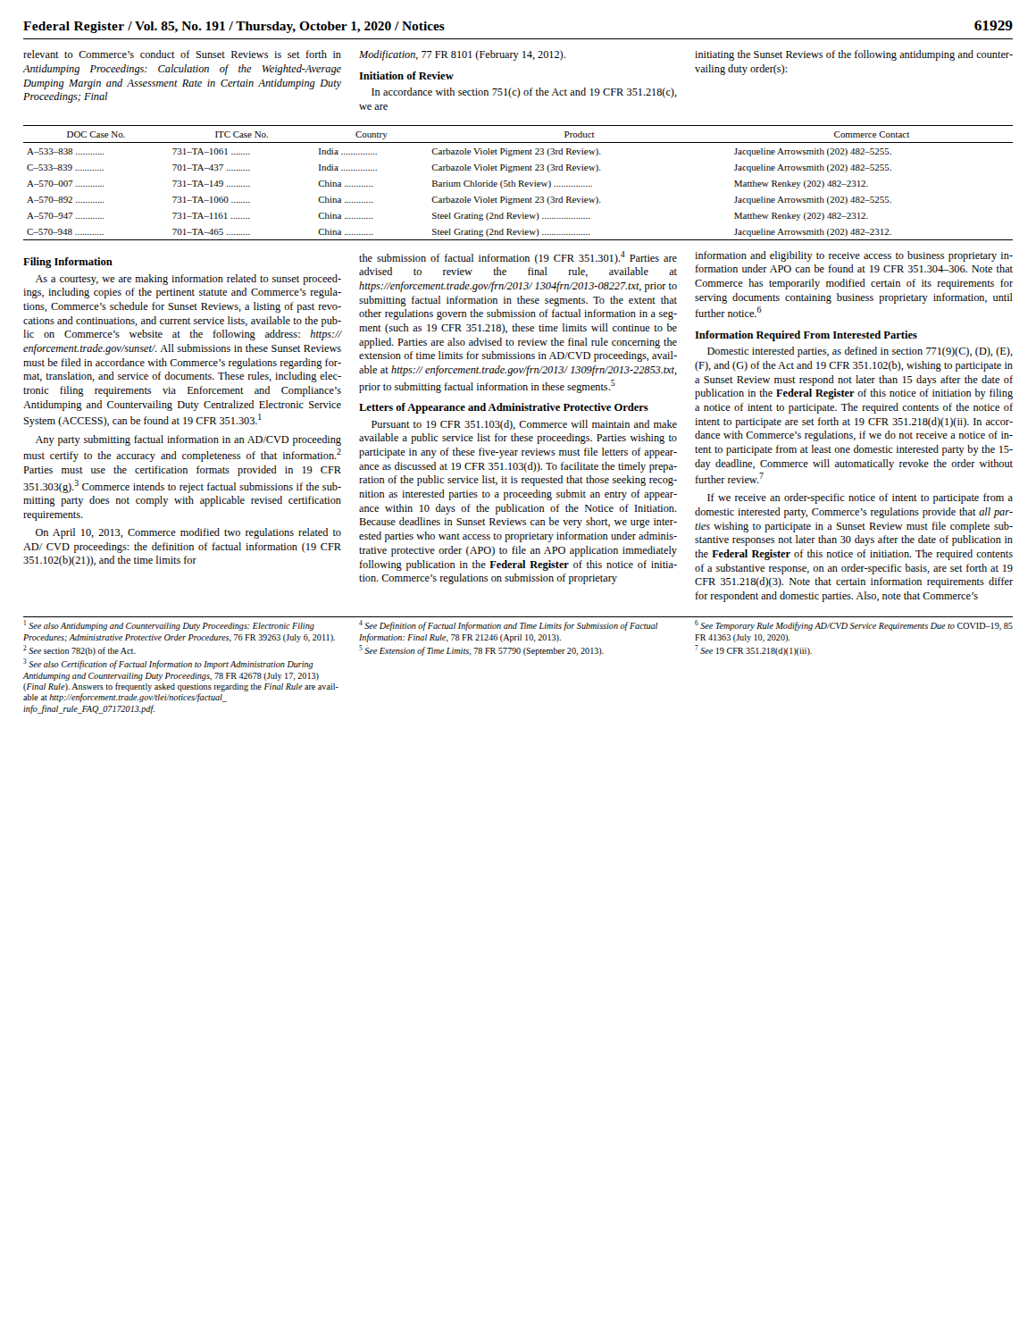Federal Register / Vol. 85, No. 191 / Thursday, October 1, 2020 / Notices
61929
relevant to Commerce’s conduct of Sunset Reviews is set forth in Antidumping Proceedings: Calculation of the Weighted-Average Dumping Margin and Assessment Rate in Certain Antidumping Duty Proceedings; Final
Modification, 77 FR 8101 (February 14, 2012).
Initiation of Review
In accordance with section 751(c) of the Act and 19 CFR 351.218(c), we are
initiating the Sunset Reviews of the following antidumping and countervailing duty order(s):
| DOC Case No. | ITC Case No. | Country | Product | Commerce Contact |
| --- | --- | --- | --- | --- |
| A–533–838 ............ | 731–TA–1061 ........ | India ............... | Carbazole Violet Pigment 23 (3rd Review). | Jacqueline Arrowsmith (202) 482–5255. |
| C–533–839 ............ | 701–TA–437 .......... | India ............... | Carbazole Violet Pigment 23 (3rd Review). | Jacqueline Arrowsmith (202) 482–5255. |
| A–570–007 ............ | 731–TA–149 .......... | China ............ | Barium Chloride (5th Review) ................ | Matthew Renkey (202) 482–2312. |
| A–570–892 ............ | 731–TA–1060 ........ | China ............ | Carbazole Violet Pigment 23 (3rd Review). | Jacqueline Arrowsmith (202) 482–5255. |
| A–570–947 ............ | 731–TA–1161 ........ | China ............ | Steel Grating (2nd Review) .................... | Matthew Renkey (202) 482–2312. |
| C–570–948 ............ | 701–TA–465 .......... | China ............ | Steel Grating (2nd Review) .................... | Jacqueline Arrowsmith (202) 482–2312. |
Filing Information
As a courtesy, we are making information related to sunset proceedings, including copies of the pertinent statute and Commerce’s regulations, Commerce’s schedule for Sunset Reviews, a listing of past revocations and continuations, and current service lists, available to the public on Commerce’s website at the following address: https:// enforcement.trade.gov/sunset/. All submissions in these Sunset Reviews must be filed in accordance with Commerce’s regulations regarding format, translation, and service of documents. These rules, including electronic filing requirements via Enforcement and Compliance’s Antidumping and Countervailing Duty Centralized Electronic Service System (ACCESS), can be found at 19 CFR 351.303.1
Any party submitting factual information in an AD/CVD proceeding must certify to the accuracy and completeness of that information.2 Parties must use the certification formats provided in 19 CFR 351.303(g).3 Commerce intends to reject factual submissions if the submitting party does not comply with applicable revised certification requirements.
On April 10, 2013, Commerce modified two regulations related to AD/ CVD proceedings: the definition of factual information (19 CFR 351.102(b)(21)), and the time limits for
the submission of factual information (19 CFR 351.301).4 Parties are advised to review the final rule, available at https://enforcement.trade.gov/frn/2013/ 1304frn/2013-08227.txt, prior to submitting factual information in these segments. To the extent that other regulations govern the submission of factual information in a segment (such as 19 CFR 351.218), these time limits will continue to be applied. Parties are also advised to review the final rule concerning the extension of time limits for submissions in AD/CVD proceedings, available at https:// enforcement.trade.gov/frn/2013/ 1309frn/2013-22853.txt, prior to submitting factual information in these segments.5
Letters of Appearance and Administrative Protective Orders
Pursuant to 19 CFR 351.103(d), Commerce will maintain and make available a public service list for these proceedings. Parties wishing to participate in any of these five-year reviews must file letters of appearance as discussed at 19 CFR 351.103(d)). To facilitate the timely preparation of the public service list, it is requested that those seeking recognition as interested parties to a proceeding submit an entry of appearance within 10 days of the publication of the Notice of Initiation. Because deadlines in Sunset Reviews can be very short, we urge interested parties who want access to proprietary information under administrative protective order (APO) to file an APO application immediately following publication in the Federal Register of this notice of initiation. Commerce’s regulations on submission of proprietary
information and eligibility to receive access to business proprietary information under APO can be found at 19 CFR 351.304–306. Note that Commerce has temporarily modified certain of its requirements for serving documents containing business proprietary information, until further notice.6
Information Required From Interested Parties
Domestic interested parties, as defined in section 771(9)(C), (D), (E), (F), and (G) of the Act and 19 CFR 351.102(b), wishing to participate in a Sunset Review must respond not later than 15 days after the date of publication in the Federal Register of this notice of initiation by filing a notice of intent to participate. The required contents of the notice of intent to participate are set forth at 19 CFR 351.218(d)(1)(ii). In accordance with Commerce’s regulations, if we do not receive a notice of intent to participate from at least one domestic interested party by the 15-day deadline, Commerce will automatically revoke the order without further review.7
If we receive an order-specific notice of intent to participate from a domestic interested party, Commerce’s regulations provide that all parties wishing to participate in a Sunset Review must file complete substantive responses not later than 30 days after the date of publication in the Federal Register of this notice of initiation. The required contents of a substantive response, on an order-specific basis, are set forth at 19 CFR 351.218(d)(3). Note that certain information requirements differ for respondent and domestic parties. Also, note that Commerce’s
1 See also Antidumping and Countervailing Duty Proceedings: Electronic Filing Procedures; Administrative Protective Order Procedures, 76 FR 39263 (July 6, 2011).
2 See section 782(b) of the Act.
3 See also Certification of Factual Information to Import Administration During Antidumping and Countervailing Duty Proceedings, 78 FR 42678 (July 17, 2013) (Final Rule). Answers to frequently asked questions regarding the Final Rule are available at http://enforcement.trade.gov/tlei/notices/factual_ info_final_rule_FAQ_07172013.pdf.
4 See Definition of Factual Information and Time Limits for Submission of Factual Information: Final Rule, 78 FR 21246 (April 10, 2013).
5 See Extension of Time Limits, 78 FR 57790 (September 20, 2013).
6 See Temporary Rule Modifying AD/CVD Service Requirements Due to COVID–19, 85 FR 41363 (July 10, 2020).
7 See 19 CFR 351.218(d)(1)(iii).